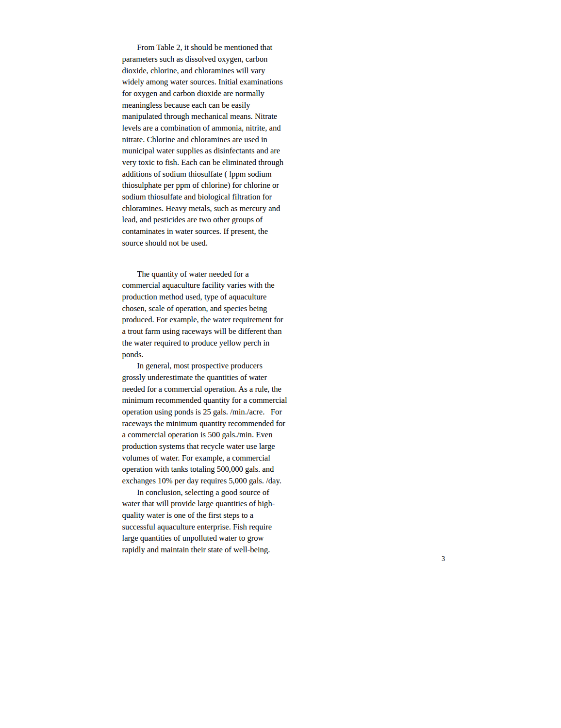From Table 2, it should be mentioned that parameters such as dissolved oxygen, carbon dioxide, chlorine, and chloramines will vary widely among water sources. Initial examinations for oxygen and carbon dioxide are normally meaningless because each can be easily manipulated through mechanical means. Nitrate levels are a combination of ammonia, nitrite, and nitrate. Chlorine and chloramines are used in municipal water supplies as disinfectants and are very toxic to fish. Each can be eliminated through additions of sodium thiosulfate ( lppm sodium thiosulphate per ppm of chlorine) for chlorine or sodium thiosulfate and biological filtration for chloramines. Heavy metals, such as mercury and lead, and pesticides are two other groups of contaminates in water sources. If present, the source should not be used.
The quantity of water needed for a commercial aquaculture facility varies with the production method used, type of aquaculture chosen, scale of operation, and species being produced. For example, the water requirement for a trout farm using raceways will be different than the water required to produce yellow perch in ponds.
In general, most prospective producers grossly underestimate the quantities of water needed for a commercial operation. As a rule, the minimum recommended quantity for a commercial operation using ponds is 25 gals. /min./acre. For raceways the minimum quantity recommended for a commercial operation is 500 gals./min. Even production systems that recycle water use large volumes of water. For example, a commercial operation with tanks totaling 500,000 gals. and exchanges 10% per day requires 5,000 gals. /day.
In conclusion, selecting a good source of water that will provide large quantities of high-quality water is one of the first steps to a successful aquaculture enterprise. Fish require large quantities of unpolluted water to grow rapidly and maintain their state of well-being.
3